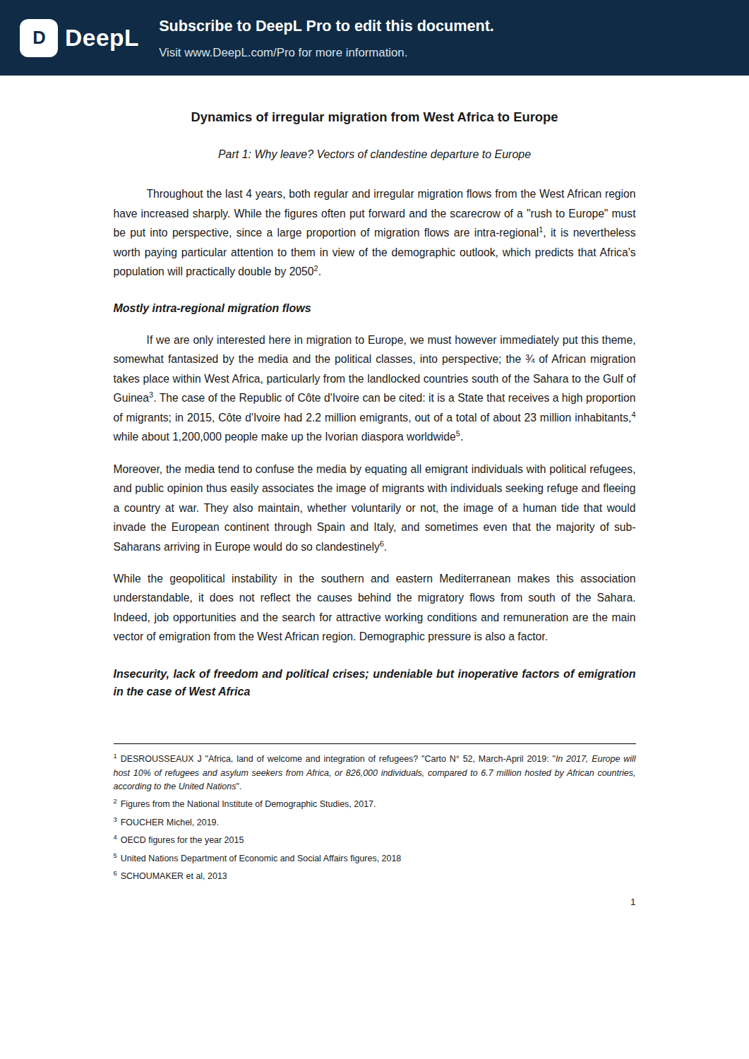D
DeepL
Subscribe to DeepL Pro to edit this document.
Visit www.DeepL.com/Pro for more information.
Dynamics of irregular migration from West Africa to Europe
Part 1: Why leave? Vectors of clandestine departure to Europe
Throughout the last 4 years, both regular and irregular migration flows from the West African region have increased sharply. While the figures often put forward and the scarecrow of a "rush to Europe" must be put into perspective, since a large proportion of migration flows are intra-regional1, it is nevertheless worth paying particular attention to them in view of the demographic outlook, which predicts that Africa's population will practically double by 20502.
Mostly intra-regional migration flows
If we are only interested here in migration to Europe, we must however immediately put this theme, somewhat fantasized by the media and the political classes, into perspective; the ¾ of African migration takes place within West Africa, particularly from the landlocked countries south of the Sahara to the Gulf of Guinea3. The case of the Republic of Côte d'Ivoire can be cited: it is a State that receives a high proportion of migrants; in 2015, Côte d'Ivoire had 2.2 million emigrants, out of a total of about 23 million inhabitants,4 while about 1,200,000 people make up the Ivorian diaspora worldwide5.
Moreover, the media tend to confuse the media by equating all emigrant individuals with political refugees, and public opinion thus easily associates the image of migrants with individuals seeking refuge and fleeing a country at war. They also maintain, whether voluntarily or not, the image of a human tide that would invade the European continent through Spain and Italy, and sometimes even that the majority of sub-Saharans arriving in Europe would do so clandestinely6.
While the geopolitical instability in the southern and eastern Mediterranean makes this association understandable, it does not reflect the causes behind the migratory flows from south of the Sahara. Indeed, job opportunities and the search for attractive working conditions and remuneration are the main vector of emigration from the West African region. Demographic pressure is also a factor.
Insecurity, lack of freedom and political crises; undeniable but inoperative factors of emigration in the case of West Africa
DESROUSSEAUX J "Africa, land of welcome and integration of refugees? "Carto N° 52, March-April 2019: "In 2017, Europe will host 10% of refugees and asylum seekers from Africa, or 826,000 individuals, compared to 6.7 million hosted by African countries, according to the United Nations".
Figures from the National Institute of Demographic Studies, 2017.
FOUCHER Michel, 2019.
OECD figures for the year 2015
United Nations Department of Economic and Social Affairs figures, 2018
SCHOUMAKER et al, 2013
1